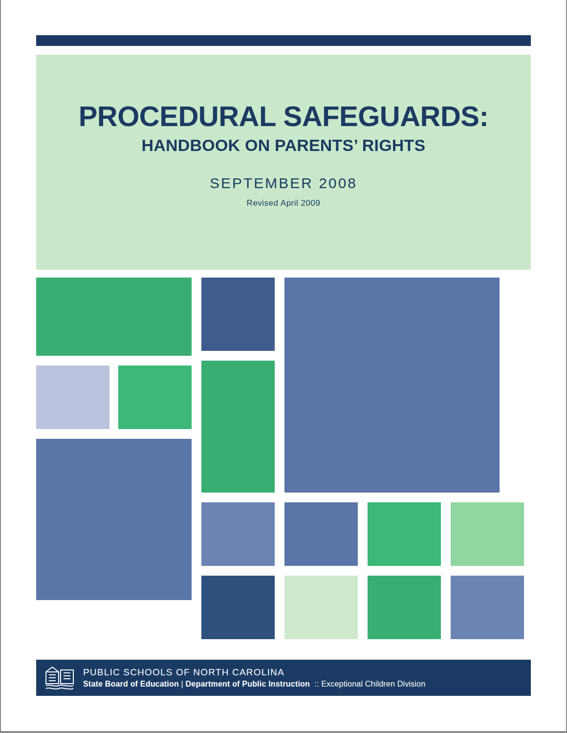Procedural Safeguards:
Handbook on Parents’ Rights
SEPTEMBER 2008
Revised April 2009
PUBLIC SCHOOLS OF NORTH CAROLINA
State Board of Education | Department of Public Instruction :: Exceptional Children Division